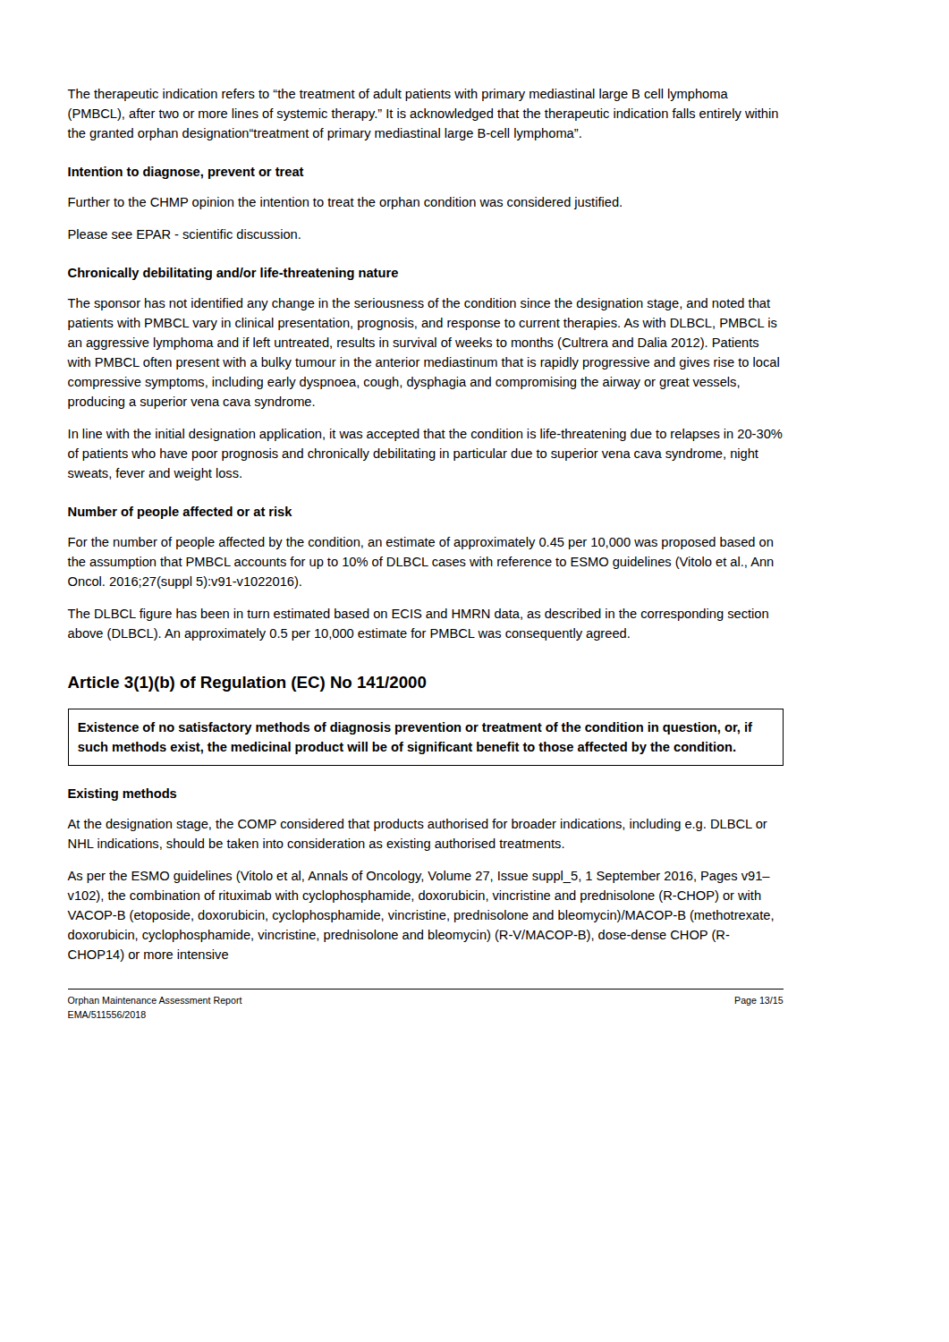The therapeutic indication refers to “the treatment of adult patients with primary mediastinal large B cell lymphoma (PMBCL), after two or more lines of systemic therapy.” It is acknowledged that the therapeutic indication falls entirely within the granted orphan designation“treatment of primary mediastinal large B-cell lymphoma”.
Intention to diagnose, prevent or treat
Further to the CHMP opinion the intention to treat the orphan condition was considered justified.
Please see EPAR - scientific discussion.
Chronically debilitating and/or life-threatening nature
The sponsor has not identified any change in the seriousness of the condition since the designation stage, and noted that patients with PMBCL vary in clinical presentation, prognosis, and response to current therapies. As with DLBCL, PMBCL is an aggressive lymphoma and if left untreated, results in survival of weeks to months (Cultrera and Dalia 2012). Patients with PMBCL often present with a bulky tumour in the anterior mediastinum that is rapidly progressive and gives rise to local compressive symptoms, including early dyspnoea, cough, dysphagia and compromising the airway or great vessels, producing a superior vena cava syndrome.
In line with the initial designation application, it was accepted that the condition is life-threatening due to relapses in 20-30% of patients who have poor prognosis and chronically debilitating in particular due to superior vena cava syndrome, night sweats, fever and weight loss.
Number of people affected or at risk
For the number of people affected by the condition, an estimate of approximately 0.45 per 10,000 was proposed based on the assumption that PMBCL accounts for up to 10% of DLBCL cases with reference to ESMO guidelines (Vitolo et al., Ann Oncol. 2016;27(suppl 5):v91-v1022016).
The DLBCL figure has been in turn estimated based on ECIS and HMRN data, as described in the corresponding section above (DLBCL). An approximately 0.5 per 10,000 estimate for PMBCL was consequently agreed.
Article 3(1)(b) of Regulation (EC) No 141/2000
Existence of no satisfactory methods of diagnosis prevention or treatment of the condition in question, or, if such methods exist, the medicinal product will be of significant benefit to those affected by the condition.
Existing methods
At the designation stage, the COMP considered that products authorised for broader indications, including e.g. DLBCL or NHL indications, should be taken into consideration as existing authorised treatments.
As per the ESMO guidelines (Vitolo et al, Annals of Oncology, Volume 27, Issue suppl_5, 1 September 2016, Pages v91–v102), the combination of rituximab with cyclophosphamide, doxorubicin, vincristine and prednisolone (R-CHOP) or with VACOP-B (etoposide, doxorubicin, cyclophosphamide, vincristine, prednisolone and bleomycin)/MACOP-B (methotrexate, doxorubicin, cyclophosphamide, vincristine, prednisolone and bleomycin) (R-V/MACOP-B), dose-dense CHOP (R-CHOP14) or more intensive
Orphan Maintenance Assessment Report
EMA/511556/2018
Page 13/15